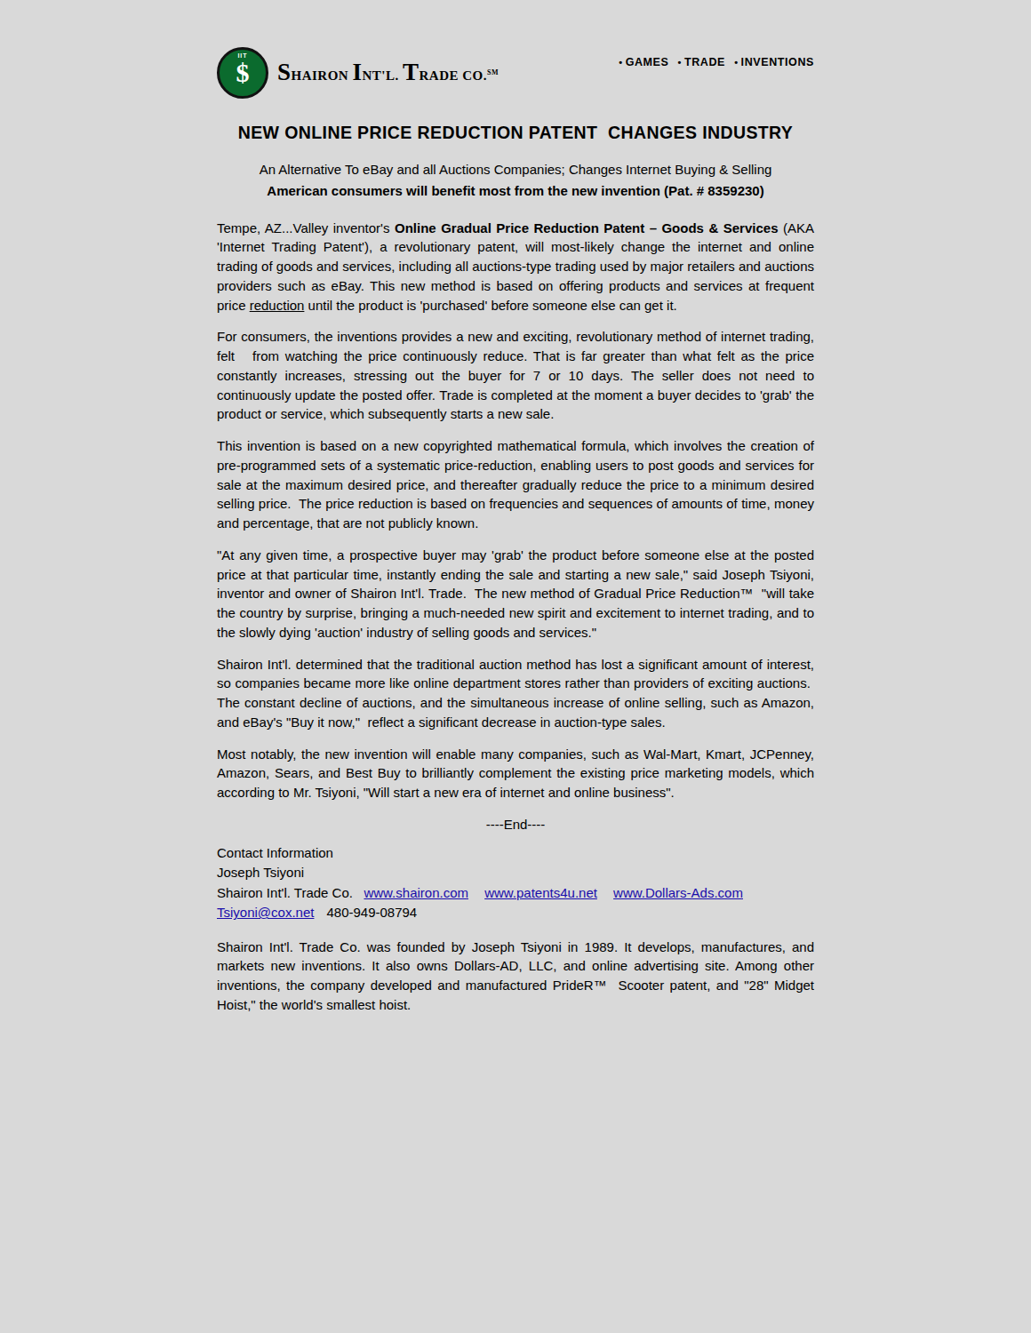IIT $
SHAIRON INT'L. TRADE CO.SM
•GAMES •TRADE •INVENTIONS
NEW ONLINE PRICE REDUCTION PATENT CHANGES INDUSTRY
An Alternative To eBay and all Auctions Companies; Changes Internet Buying & Selling American consumers will benefit most from the new invention (Pat. # 8359230)
Tempe, AZ...Valley inventor's Online Gradual Price Reduction Patent – Goods & Services (AKA 'Internet Trading Patent'), a revolutionary patent, will most-likely change the internet and online trading of goods and services, including all auctions-type trading used by major retailers and auctions providers such as eBay. This new method is based on offering products and services at frequent price reduction until the product is 'purchased' before someone else can get it.
For consumers, the inventions provides a new and exciting, revolutionary method of internet trading, felt from watching the price continuously reduce. That is far greater than what felt as the price constantly increases, stressing out the buyer for 7 or 10 days. The seller does not need to continuously update the posted offer. Trade is completed at the moment a buyer decides to 'grab' the product or service, which subsequently starts a new sale.
This invention is based on a new copyrighted mathematical formula, which involves the creation of pre-programmed sets of a systematic price-reduction, enabling users to post goods and services for sale at the maximum desired price, and thereafter gradually reduce the price to a minimum desired selling price. The price reduction is based on frequencies and sequences of amounts of time, money and percentage, that are not publicly known.
"At any given time, a prospective buyer may 'grab' the product before someone else at the posted price at that particular time, instantly ending the sale and starting a new sale," said Joseph Tsiyoni, inventor and owner of Shairon Int'l. Trade. The new method of Gradual Price Reduction™ "will take the country by surprise, bringing a much-needed new spirit and excitement to internet trading, and to the slowly dying 'auction' industry of selling goods and services."
Shairon Int'l. determined that the traditional auction method has lost a significant amount of interest, so companies became more like online department stores rather than providers of exciting auctions. The constant decline of auctions, and the simultaneous increase of online selling, such as Amazon, and eBay's "Buy it now," reflect a significant decrease in auction-type sales.
Most notably, the new invention will enable many companies, such as Wal-Mart, Kmart, JCPenney, Amazon, Sears, and Best Buy to brilliantly complement the existing price marketing models, which according to Mr. Tsiyoni, "Will start a new era of internet and online business".
----End----
Contact Information
Joseph Tsiyoni
Shairon Int'l. Trade Co. www.shairon.com www.patents4u.net www.Dollars-Ads.com
Tsiyoni@cox.net 480-949-08794
Shairon Int'l. Trade Co. was founded by Joseph Tsiyoni in 1989. It develops, manufactures, and markets new inventions. It also owns Dollars-AD, LLC, and online advertising site. Among other inventions, the company developed and manufactured PrideR™ Scooter patent, and "28" Midget Hoist," the world's smallest hoist.